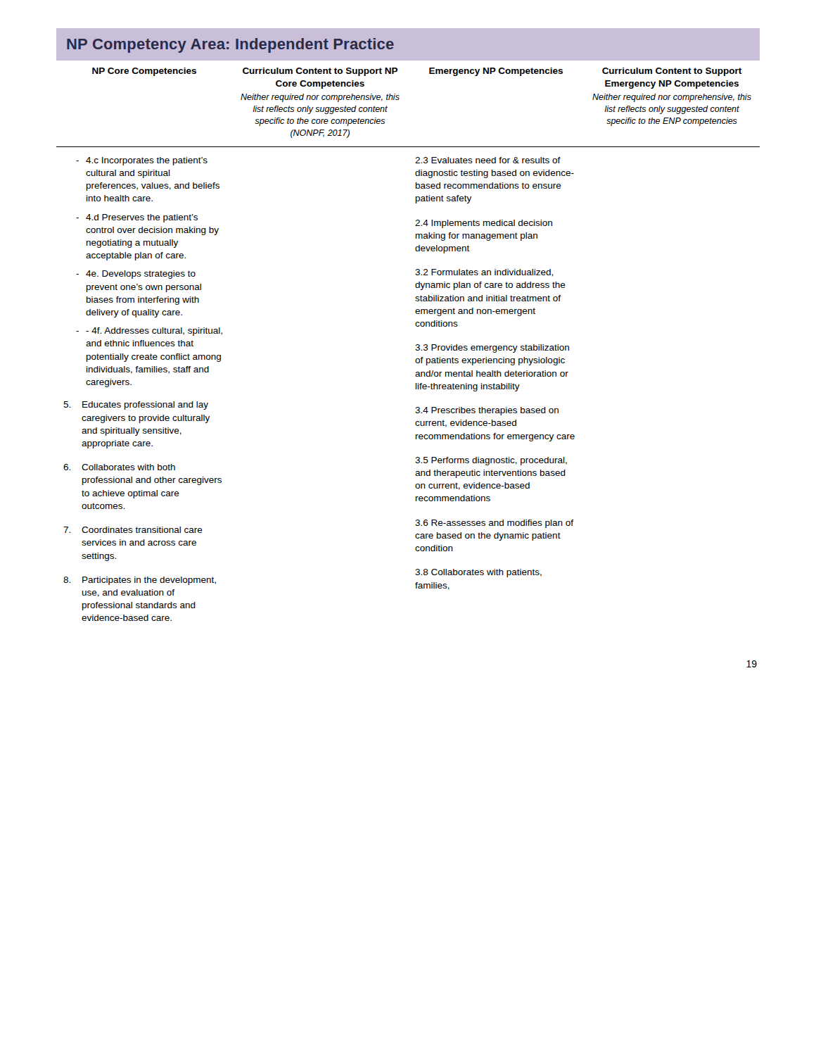NP Competency Area: Independent Practice
| NP Core Competencies | Curriculum Content to Support NP Core Competencies Neither required nor comprehensive, this list reflects only suggested content specific to the core competencies (NONPF, 2017) | Emergency NP Competencies | Curriculum Content to Support Emergency NP Competencies Neither required nor comprehensive, this list reflects only suggested content specific to the ENP competencies |
| --- | --- | --- | --- |
| 4.c Incorporates the patient’s cultural and spiritual preferences, values, and beliefs into health care. 4.d Preserves the patient’s control over decision making by negotiating a mutually acceptable plan of care. 4e. Develops strategies to prevent one’s own personal biases from interfering with delivery of quality care. - 4f. Addresses cultural, spiritual, and ethnic influences that potentially create conflict among individuals, families, staff and caregivers. Educates professional and lay caregivers to provide culturally and spiritually sensitive, appropriate care. Collaborates with both professional and other caregivers to achieve optimal care outcomes. Coordinates transitional care services in and across care settings. Participates in the development, use, and evaluation of professional standards and evidence-based care. | | 2.3 Evaluates need for & results of diagnostic testing based on evidence-based recommendations to ensure patient safety 2.4 Implements medical decision making for management plan development 3.2 Formulates an individualized, dynamic plan of care to address the stabilization and initial treatment of emergent and non-emergent conditions 3.3 Provides emergency stabilization of patients experiencing physiologic and/or mental health deterioration or life-threatening instability 3.4 Prescribes therapies based on current, evidence-based recommendations for emergency care 3.5 Performs diagnostic, procedural, and therapeutic interventions based on current, evidence-based recommendations 3.6 Re-assesses and modifies plan of care based on the dynamic patient condition 3.8 Collaborates with patients, families, | |
19